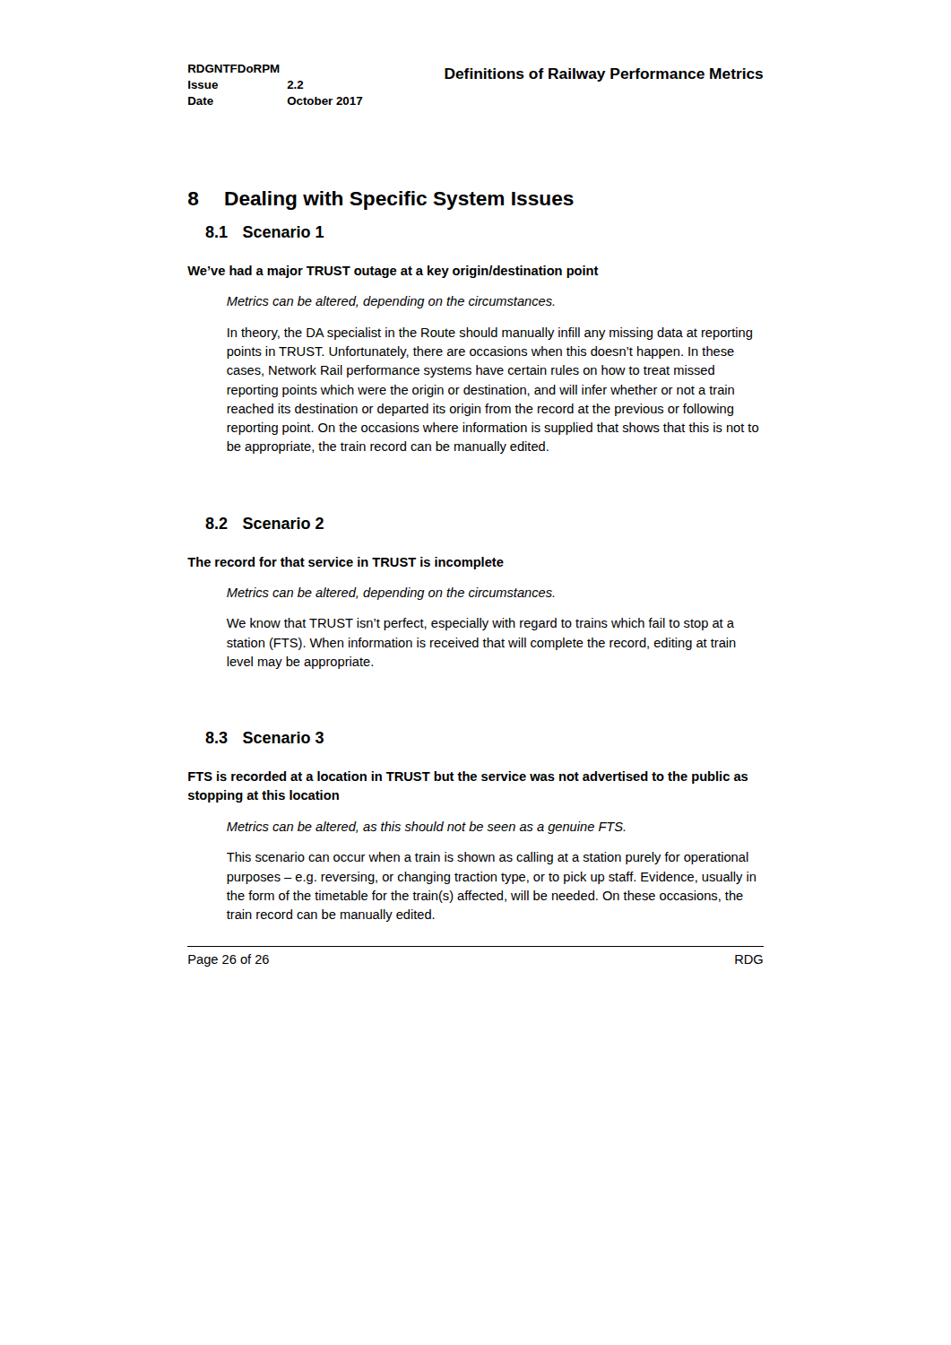| RDGNTFDoRPM |
| Issue | 2.2 |
| Date | October 2017 |
Definitions of Railway Performance Metrics
8 Dealing with Specific System Issues
8.1 Scenario 1
We’ve had a major TRUST outage at a key origin/destination point
Metrics can be altered, depending on the circumstances.
In theory, the DA specialist in the Route should manually infill any missing data at reporting points in TRUST. Unfortunately, there are occasions when this doesn’t happen. In these cases, Network Rail performance systems have certain rules on how to treat missed reporting points which were the origin or destination, and will infer whether or not a train reached its destination or departed its origin from the record at the previous or following reporting point. On the occasions where information is supplied that shows that this is not to be appropriate, the train record can be manually edited.
8.2 Scenario 2
The record for that service in TRUST is incomplete
Metrics can be altered, depending on the circumstances.
We know that TRUST isn’t perfect, especially with regard to trains which fail to stop at a station (FTS). When information is received that will complete the record, editing at train level may be appropriate.
8.3 Scenario 3
FTS is recorded at a location in TRUST but the service was not advertised to the public as stopping at this location
Metrics can be altered, as this should not be seen as a genuine FTS.
This scenario can occur when a train is shown as calling at a station purely for operational purposes – e.g. reversing, or changing traction type, or to pick up staff. Evidence, usually in the form of the timetable for the train(s) affected, will be needed. On these occasions, the train record can be manually edited.
Page 26 of 26 RDG